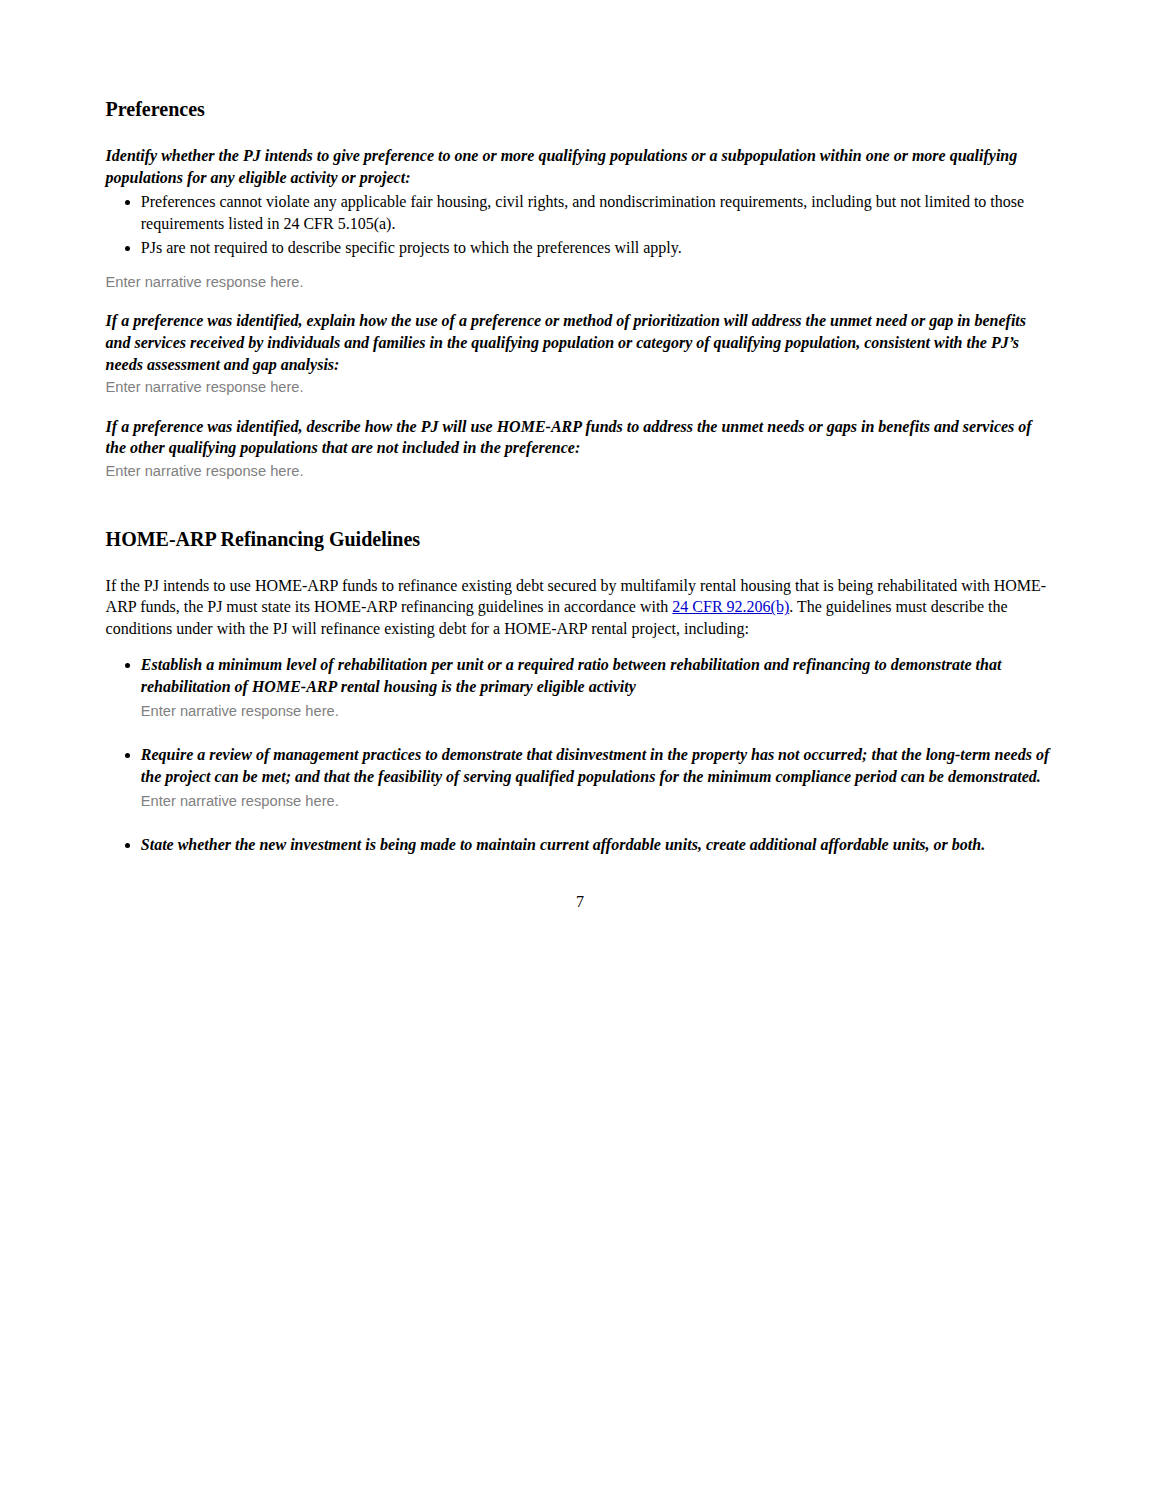Preferences
Identify whether the PJ intends to give preference to one or more qualifying populations or a subpopulation within one or more qualifying populations for any eligible activity or project:
Preferences cannot violate any applicable fair housing, civil rights, and nondiscrimination requirements, including but not limited to those requirements listed in 24 CFR 5.105(a).
PJs are not required to describe specific projects to which the preferences will apply.
Enter narrative response here.
If a preference was identified, explain how the use of a preference or method of prioritization will address the unmet need or gap in benefits and services received by individuals and families in the qualifying population or category of qualifying population, consistent with the PJ’s needs assessment and gap analysis:
Enter narrative response here.
If a preference was identified, describe how the PJ will use HOME-ARP funds to address the unmet needs or gaps in benefits and services of the other qualifying populations that are not included in the preference:
Enter narrative response here.
HOME-ARP Refinancing Guidelines
If the PJ intends to use HOME-ARP funds to refinance existing debt secured by multifamily rental housing that is being rehabilitated with HOME-ARP funds, the PJ must state its HOME-ARP refinancing guidelines in accordance with 24 CFR 92.206(b). The guidelines must describe the conditions under with the PJ will refinance existing debt for a HOME-ARP rental project, including:
Establish a minimum level of rehabilitation per unit or a required ratio between rehabilitation and refinancing to demonstrate that rehabilitation of HOME-ARP rental housing is the primary eligible activity
Enter narrative response here.
Require a review of management practices to demonstrate that disinvestment in the property has not occurred; that the long-term needs of the project can be met; and that the feasibility of serving qualified populations for the minimum compliance period can be demonstrated.
Enter narrative response here.
State whether the new investment is being made to maintain current affordable units, create additional affordable units, or both.
7